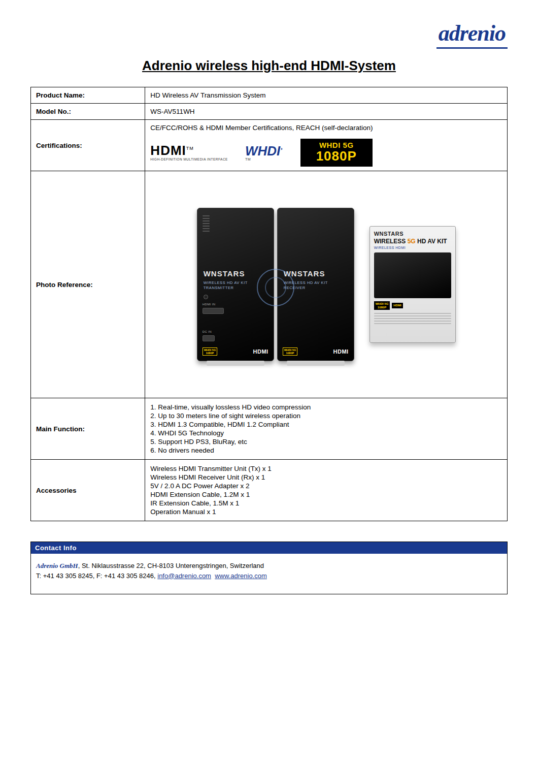adrenio
Adrenio wireless high-end HDMI-System
| Product Name: | HD Wireless AV Transmission System |
| Model No.: | WS-AV511WH |
| Certifications: | CE/FCC/ROHS & HDMI Member Certifications, REACH (self-declaration) HDMI TM HIGH-DEFINITION MULTIMEDIA INTERFACE WHDI ◗ TM WHDI 5G 1080P |
| Photo Reference: | WNSTARS WIRELESS HD AV KIT TRANSMITTER HDMI IN DC IN WHDI 5G 1080P HDMI WNSTARS WIRELESS HD AV KIT RECEIVER WHDI 5G 1080P HDMI WNSTARS WIRELESS 5G HD AV KIT WIRELESS HDMI WHDI 5G 1080P HDMI |
| Main Function: | 1. Real-time, visually lossless HD video compression 2. Up to 30 meters line of sight wireless operation 3. HDMI 1.3 Compatible, HDMI 1.2 Compliant 4. WHDI 5G Technology 5. Support HD PS3, BluRay, etc 6. No drivers needed |
| Accessories | Wireless HDMI Transmitter Unit (Tx) x 1 Wireless HDMI Receiver Unit (Rx) x 1 5V / 2.0 A DC Power Adapter x 2 HDMI Extension Cable, 1.2M x 1 IR Extension Cable, 1.5M x 1 Operation Manual x 1 |
Contact Info
Adrenio GmbH, St. Niklausstrasse 22, CH-8103 Unterengstringen, Switzerland
T: +41 43 305 8245, F: +41 43 305 8246, info@adrenio.com www.adrenio.com